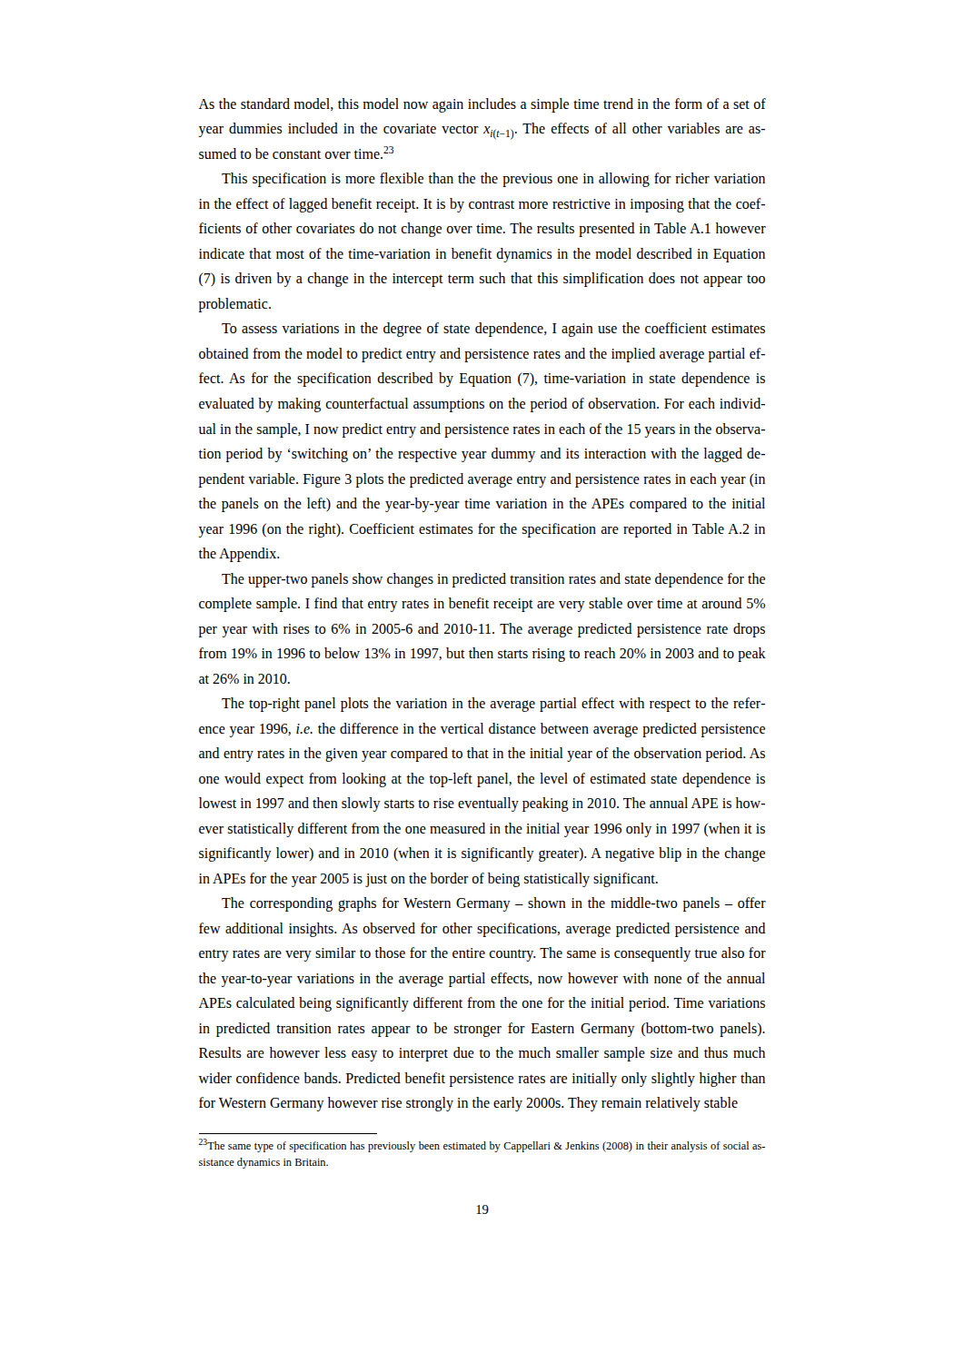As the standard model, this model now again includes a simple time trend in the form of a set of year dummies included in the covariate vector xi(t−1). The effects of all other variables are assumed to be constant over time.23
This specification is more flexible than the the previous one in allowing for richer variation in the effect of lagged benefit receipt. It is by contrast more restrictive in imposing that the coefficients of other covariates do not change over time. The results presented in Table A.1 however indicate that most of the time-variation in benefit dynamics in the model described in Equation (7) is driven by a change in the intercept term such that this simplification does not appear too problematic.
To assess variations in the degree of state dependence, I again use the coefficient estimates obtained from the model to predict entry and persistence rates and the implied average partial effect. As for the specification described by Equation (7), time-variation in state dependence is evaluated by making counterfactual assumptions on the period of observation. For each individual in the sample, I now predict entry and persistence rates in each of the 15 years in the observation period by ‘switching on’ the respective year dummy and its interaction with the lagged dependent variable. Figure 3 plots the predicted average entry and persistence rates in each year (in the panels on the left) and the year-by-year time variation in the APEs compared to the initial year 1996 (on the right). Coefficient estimates for the specification are reported in Table A.2 in the Appendix.
The upper-two panels show changes in predicted transition rates and state dependence for the complete sample. I find that entry rates in benefit receipt are very stable over time at around 5% per year with rises to 6% in 2005-6 and 2010-11. The average predicted persistence rate drops from 19% in 1996 to below 13% in 1997, but then starts rising to reach 20% in 2003 and to peak at 26% in 2010.
The top-right panel plots the variation in the average partial effect with respect to the reference year 1996, i.e. the difference in the vertical distance between average predicted persistence and entry rates in the given year compared to that in the initial year of the observation period. As one would expect from looking at the top-left panel, the level of estimated state dependence is lowest in 1997 and then slowly starts to rise eventually peaking in 2010. The annual APE is however statistically different from the one measured in the initial year 1996 only in 1997 (when it is significantly lower) and in 2010 (when it is significantly greater). A negative blip in the change in APEs for the year 2005 is just on the border of being statistically significant.
The corresponding graphs for Western Germany – shown in the middle-two panels – offer few additional insights. As observed for other specifications, average predicted persistence and entry rates are very similar to those for the entire country. The same is consequently true also for the year-to-year variations in the average partial effects, now however with none of the annual APEs calculated being significantly different from the one for the initial period. Time variations in predicted transition rates appear to be stronger for Eastern Germany (bottom-two panels). Results are however less easy to interpret due to the much smaller sample size and thus much wider confidence bands. Predicted benefit persistence rates are initially only slightly higher than for Western Germany however rise strongly in the early 2000s. They remain relatively stable
23 The same type of specification has previously been estimated by Cappellari & Jenkins (2008) in their analysis of social assistance dynamics in Britain.
19